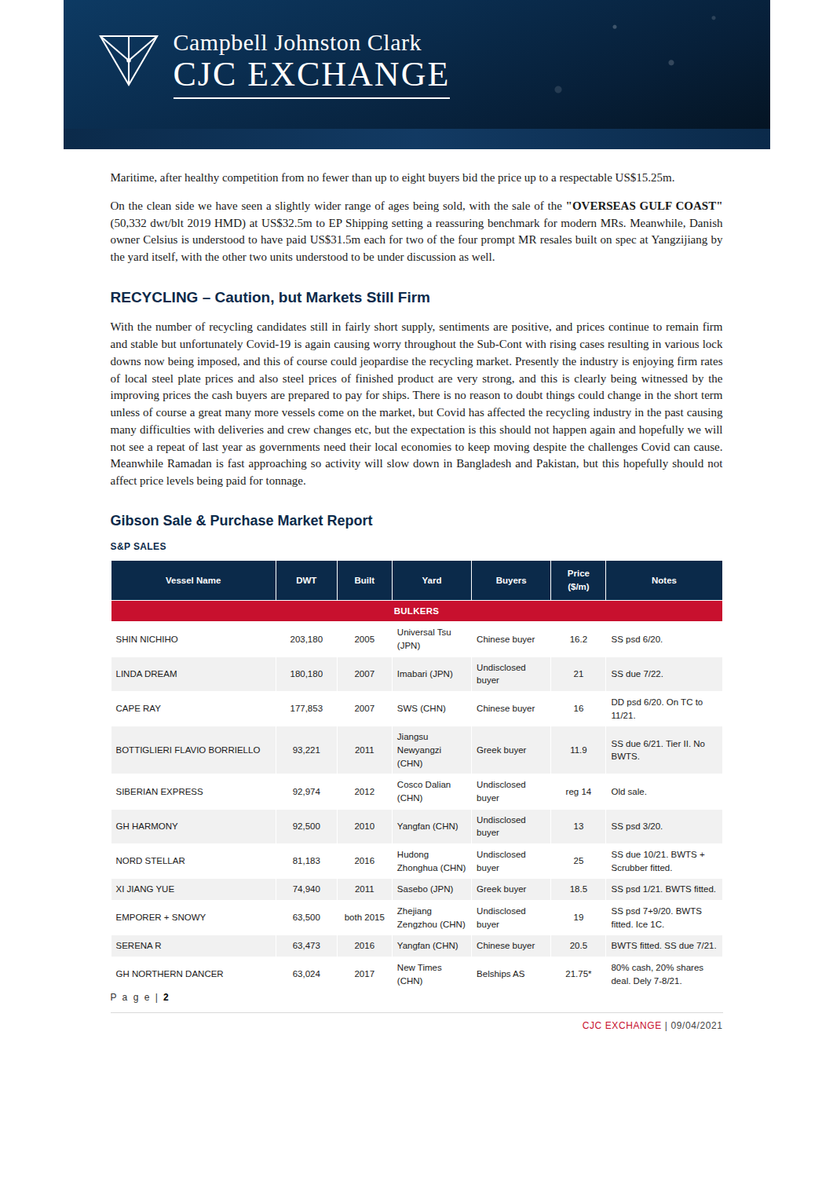Campbell Johnston Clark
CJC EXCHANGE
Maritime, after healthy competition from no fewer than up to eight buyers bid the price up to a respectable US$15.25m.
On the clean side we have seen a slightly wider range of ages being sold, with the sale of the "OVERSEAS GULF COAST" (50,332 dwt/blt 2019 HMD) at US$32.5m to EP Shipping setting a reassuring benchmark for modern MRs. Meanwhile, Danish owner Celsius is understood to have paid US$31.5m each for two of the four prompt MR resales built on spec at Yangzijiang by the yard itself, with the other two units understood to be under discussion as well.
RECYCLING – Caution, but Markets Still Firm
With the number of recycling candidates still in fairly short supply, sentiments are positive, and prices continue to remain firm and stable but unfortunately Covid-19 is again causing worry throughout the Sub-Cont with rising cases resulting in various lock downs now being imposed, and this of course could jeopardise the recycling market. Presently the industry is enjoying firm rates of local steel plate prices and also steel prices of finished product are very strong, and this is clearly being witnessed by the improving prices the cash buyers are prepared to pay for ships. There is no reason to doubt things could change in the short term unless of course a great many more vessels come on the market, but Covid has affected the recycling industry in the past causing many difficulties with deliveries and crew changes etc, but the expectation is this should not happen again and hopefully we will not see a repeat of last year as governments need their local economies to keep moving despite the challenges Covid can cause. Meanwhile Ramadan is fast approaching so activity will slow down in Bangladesh and Pakistan, but this hopefully should not affect price levels being paid for tonnage.
Gibson Sale & Purchase Market Report
S&P SALES
| Vessel Name | DWT | Built | Yard | Buyers | Price ($/m) | Notes |
| --- | --- | --- | --- | --- | --- | --- |
| BULKERS |
| SHIN NICHIHO | 203,180 | 2005 | Universal Tsu (JPN) | Chinese buyer | 16.2 | SS psd 6/20. |
| LINDA DREAM | 180,180 | 2007 | Imabari (JPN) | Undisclosed buyer | 21 | SS due 7/22. |
| CAPE RAY | 177,853 | 2007 | SWS (CHN) | Chinese buyer | 16 | DD psd 6/20. On TC to 11/21. |
| BOTTIGLIERI FLAVIO BORRIELLO | 93,221 | 2011 | Jiangsu Newyangzi (CHN) | Greek buyer | 11.9 | SS due 6/21. Tier II. No BWTS. |
| SIBERIAN EXPRESS | 92,974 | 2012 | Cosco Dalian (CHN) | Undisclosed buyer | reg 14 | Old sale. |
| GH HARMONY | 92,500 | 2010 | Yangfan (CHN) | Undisclosed buyer | 13 | SS psd 3/20. |
| NORD STELLAR | 81,183 | 2016 | Hudong Zhonghua (CHN) | Undisclosed buyer | 25 | SS due 10/21. BWTS + Scrubber fitted. |
| XI JIANG YUE | 74,940 | 2011 | Sasebo (JPN) | Greek buyer | 18.5 | SS psd 1/21. BWTS fitted. |
| EMPORER + SNOWY | 63,500 | both 2015 | Zhejiang Zengzhou (CHN) | Undisclosed buyer | 19 | SS psd 7+9/20. BWTS fitted. Ice 1C. |
| SERENA R | 63,473 | 2016 | Yangfan (CHN) | Chinese buyer | 20.5 | BWTS fitted. SS due 7/21. |
| GH NORTHERN DANCER | 63,024 | 2017 | New Times (CHN) | Belships AS | 21.75* | 80% cash, 20% shares deal. Dely 7-8/21. |
P a g e | 2
CJC EXCHANGE | 09/04/2021